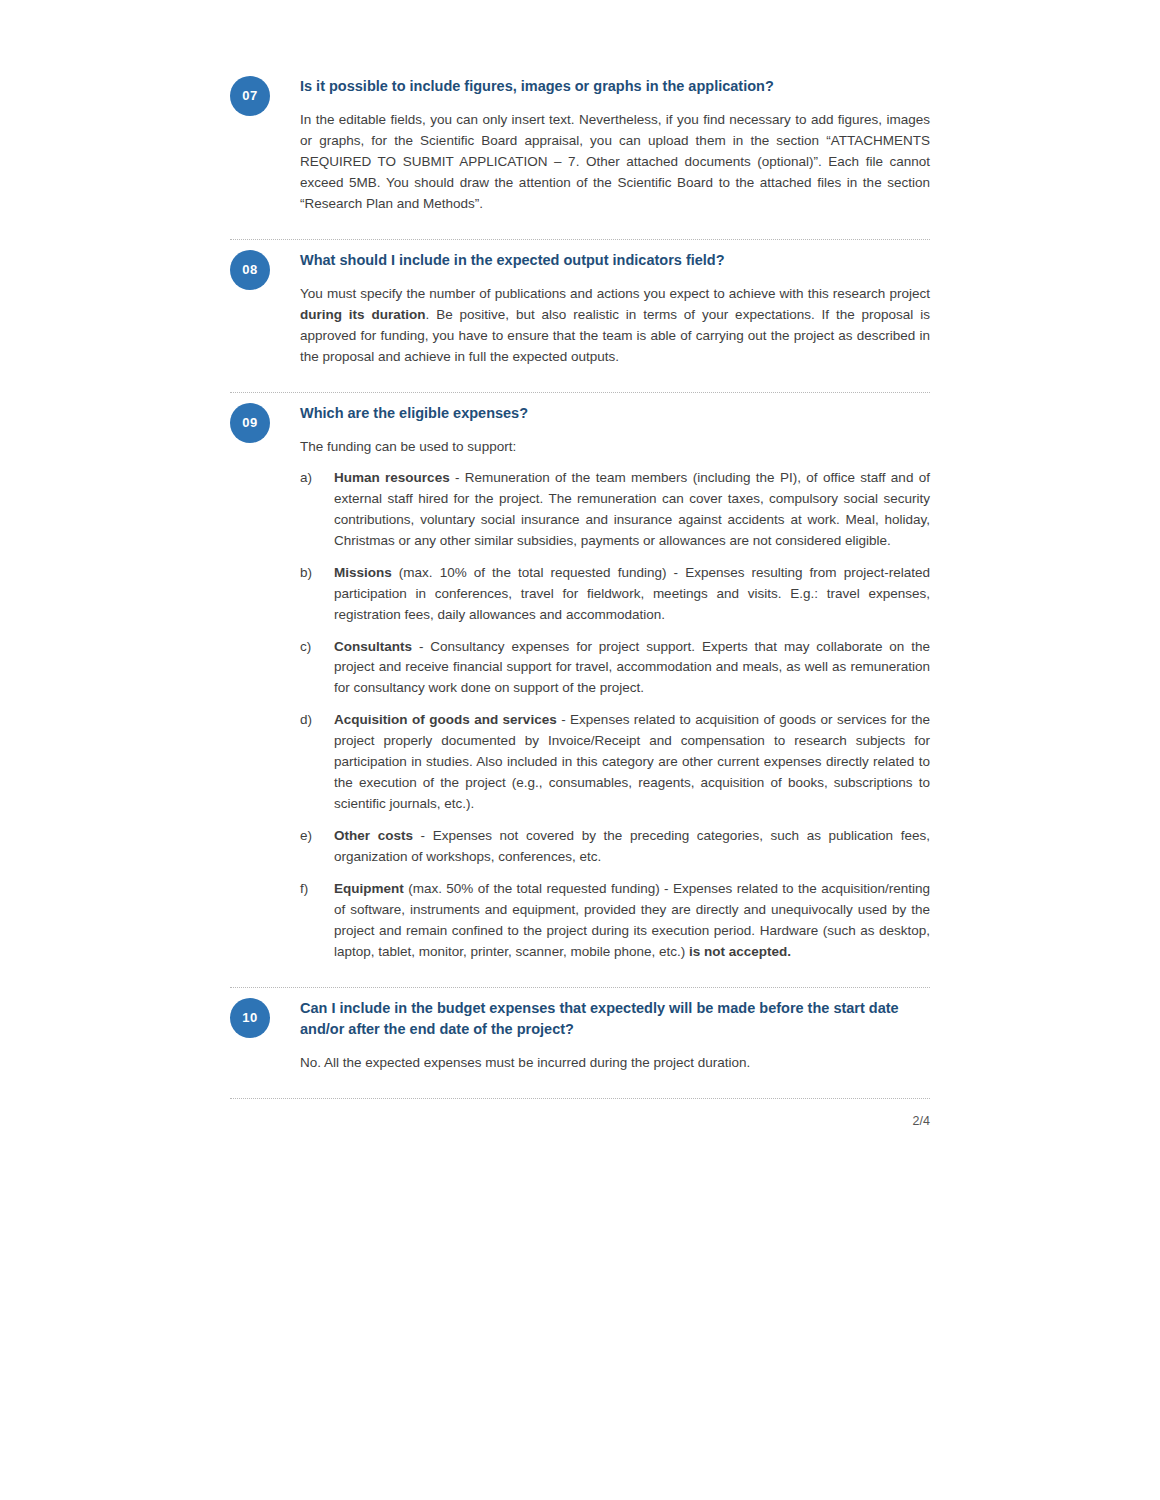07
Is it possible to include figures, images or graphs in the application?
In the editable fields, you can only insert text. Nevertheless, if you find necessary to add figures, images or graphs, for the Scientific Board appraisal, you can upload them in the section “ATTACHMENTS REQUIRED TO SUBMIT APPLICATION – 7. Other attached documents (optional)”. Each file cannot exceed 5MB. You should draw the attention of the Scientific Board to the attached files in the section “Research Plan and Methods”.
08
What should I include in the expected output indicators field?
You must specify the number of publications and actions you expect to achieve with this research project during its duration. Be positive, but also realistic in terms of your expectations. If the proposal is approved for funding, you have to ensure that the team is able of carrying out the project as described in the proposal and achieve in full the expected outputs.
09
Which are the eligible expenses?
The funding can be used to support:
a) Human resources - Remuneration of the team members (including the PI), of office staff and of external staff hired for the project. The remuneration can cover taxes, compulsory social security contributions, voluntary social insurance and insurance against accidents at work. Meal, holiday, Christmas or any other similar subsidies, payments or allowances are not considered eligible.
b) Missions (max. 10% of the total requested funding) - Expenses resulting from project-related participation in conferences, travel for fieldwork, meetings and visits. E.g.: travel expenses, registration fees, daily allowances and accommodation.
c) Consultants - Consultancy expenses for project support. Experts that may collaborate on the project and receive financial support for travel, accommodation and meals, as well as remuneration for consultancy work done on support of the project.
d) Acquisition of goods and services - Expenses related to acquisition of goods or services for the project properly documented by Invoice/Receipt and compensation to research subjects for participation in studies. Also included in this category are other current expenses directly related to the execution of the project (e.g., consumables, reagents, acquisition of books, subscriptions to scientific journals, etc.).
e) Other costs - Expenses not covered by the preceding categories, such as publication fees, organization of workshops, conferences, etc.
f) Equipment (max. 50% of the total requested funding) - Expenses related to the acquisition/renting of software, instruments and equipment, provided they are directly and unequivocally used by the project and remain confined to the project during its execution period. Hardware (such as desktop, laptop, tablet, monitor, printer, scanner, mobile phone, etc.) is not accepted.
10
Can I include in the budget expenses that expectedly will be made before the start date and/or after the end date of the project?
No. All the expected expenses must be incurred during the project duration.
2/4